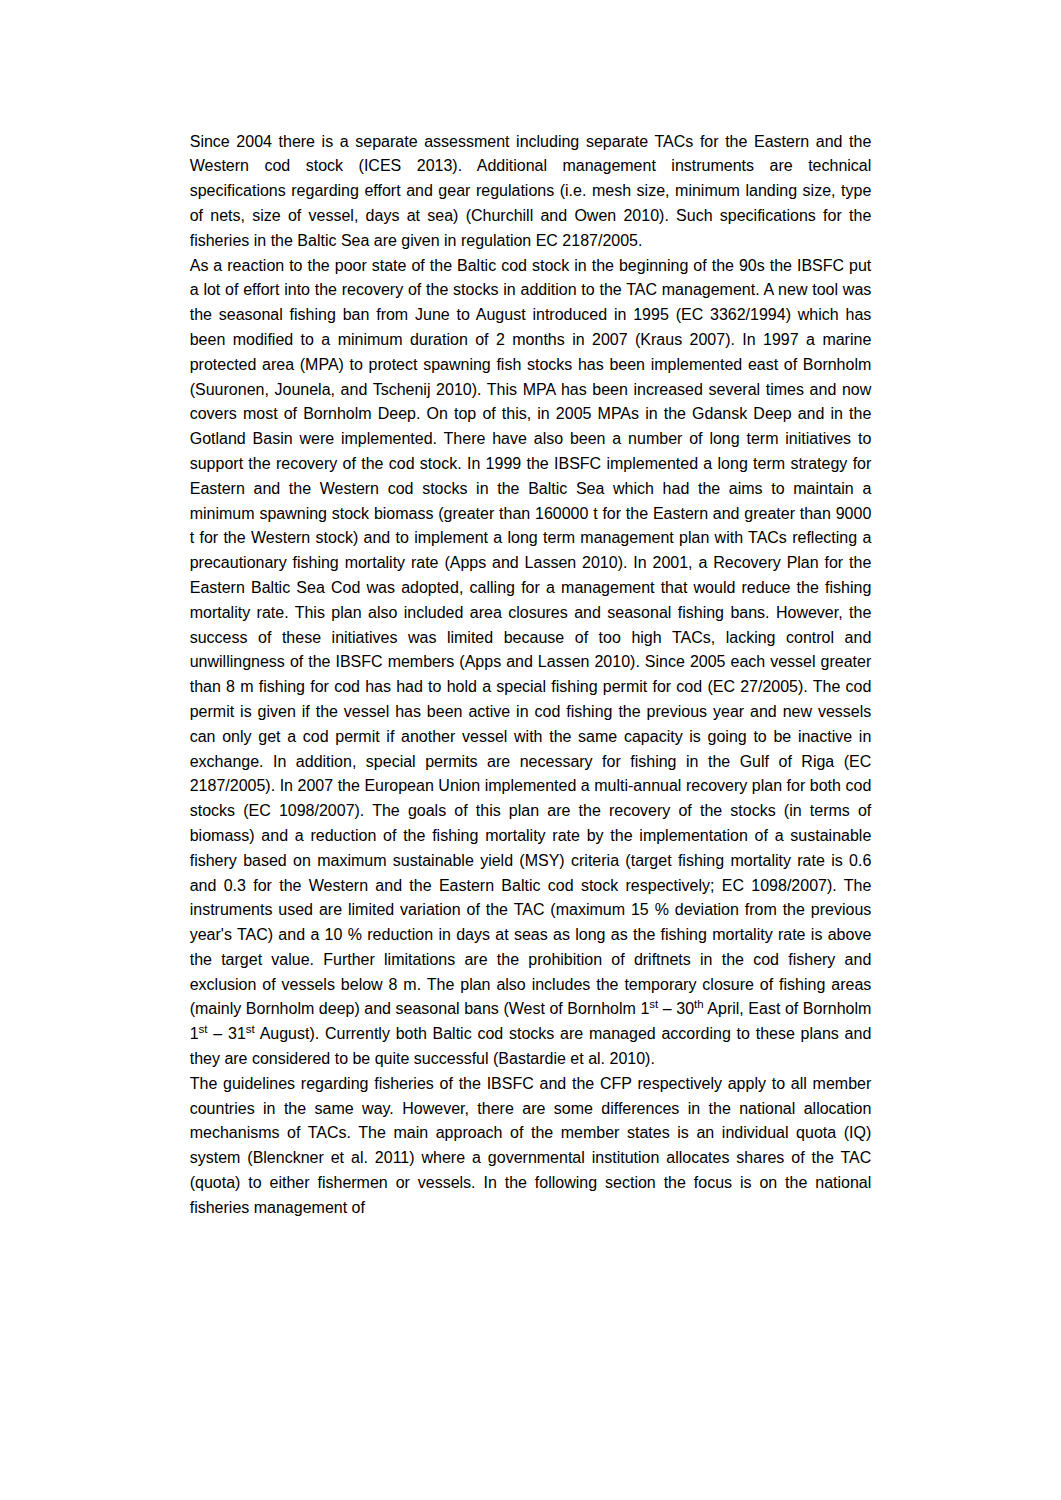Since 2004 there is a separate assessment including separate TACs for the Eastern and the Western cod stock (ICES 2013). Additional management instruments are technical specifications regarding effort and gear regulations (i.e. mesh size, minimum landing size, type of nets, size of vessel, days at sea) (Churchill and Owen 2010). Such specifications for the fisheries in the Baltic Sea are given in regulation EC 2187/2005.
As a reaction to the poor state of the Baltic cod stock in the beginning of the 90s the IBSFC put a lot of effort into the recovery of the stocks in addition to the TAC management. A new tool was the seasonal fishing ban from June to August introduced in 1995 (EC 3362/1994) which has been modified to a minimum duration of 2 months in 2007 (Kraus 2007). In 1997 a marine protected area (MPA) to protect spawning fish stocks has been implemented east of Bornholm (Suuronen, Jounela, and Tschenij 2010). This MPA has been increased several times and now covers most of Bornholm Deep. On top of this, in 2005 MPAs in the Gdansk Deep and in the Gotland Basin were implemented. There have also been a number of long term initiatives to support the recovery of the cod stock. In 1999 the IBSFC implemented a long term strategy for Eastern and the Western cod stocks in the Baltic Sea which had the aims to maintain a minimum spawning stock biomass (greater than 160000 t for the Eastern and greater than 9000 t for the Western stock) and to implement a long term management plan with TACs reflecting a precautionary fishing mortality rate (Apps and Lassen 2010). In 2001, a Recovery Plan for the Eastern Baltic Sea Cod was adopted, calling for a management that would reduce the fishing mortality rate. This plan also included area closures and seasonal fishing bans. However, the success of these initiatives was limited because of too high TACs, lacking control and unwillingness of the IBSFC members (Apps and Lassen 2010). Since 2005 each vessel greater than 8 m fishing for cod has had to hold a special fishing permit for cod (EC 27/2005). The cod permit is given if the vessel has been active in cod fishing the previous year and new vessels can only get a cod permit if another vessel with the same capacity is going to be inactive in exchange. In addition, special permits are necessary for fishing in the Gulf of Riga (EC 2187/2005). In 2007 the European Union implemented a multi-annual recovery plan for both cod stocks (EC 1098/2007). The goals of this plan are the recovery of the stocks (in terms of biomass) and a reduction of the fishing mortality rate by the implementation of a sustainable fishery based on maximum sustainable yield (MSY) criteria (target fishing mortality rate is 0.6 and 0.3 for the Western and the Eastern Baltic cod stock respectively; EC 1098/2007). The instruments used are limited variation of the TAC (maximum 15 % deviation from the previous year's TAC) and a 10 % reduction in days at seas as long as the fishing mortality rate is above the target value. Further limitations are the prohibition of driftnets in the cod fishery and exclusion of vessels below 8 m. The plan also includes the temporary closure of fishing areas (mainly Bornholm deep) and seasonal bans (West of Bornholm 1st – 30th April, East of Bornholm 1st – 31st August). Currently both Baltic cod stocks are managed according to these plans and they are considered to be quite successful (Bastardie et al. 2010).
The guidelines regarding fisheries of the IBSFC and the CFP respectively apply to all member countries in the same way. However, there are some differences in the national allocation mechanisms of TACs. The main approach of the member states is an individual quota (IQ) system (Blenckner et al. 2011) where a governmental institution allocates shares of the TAC (quota) to either fishermen or vessels. In the following section the focus is on the national fisheries management of